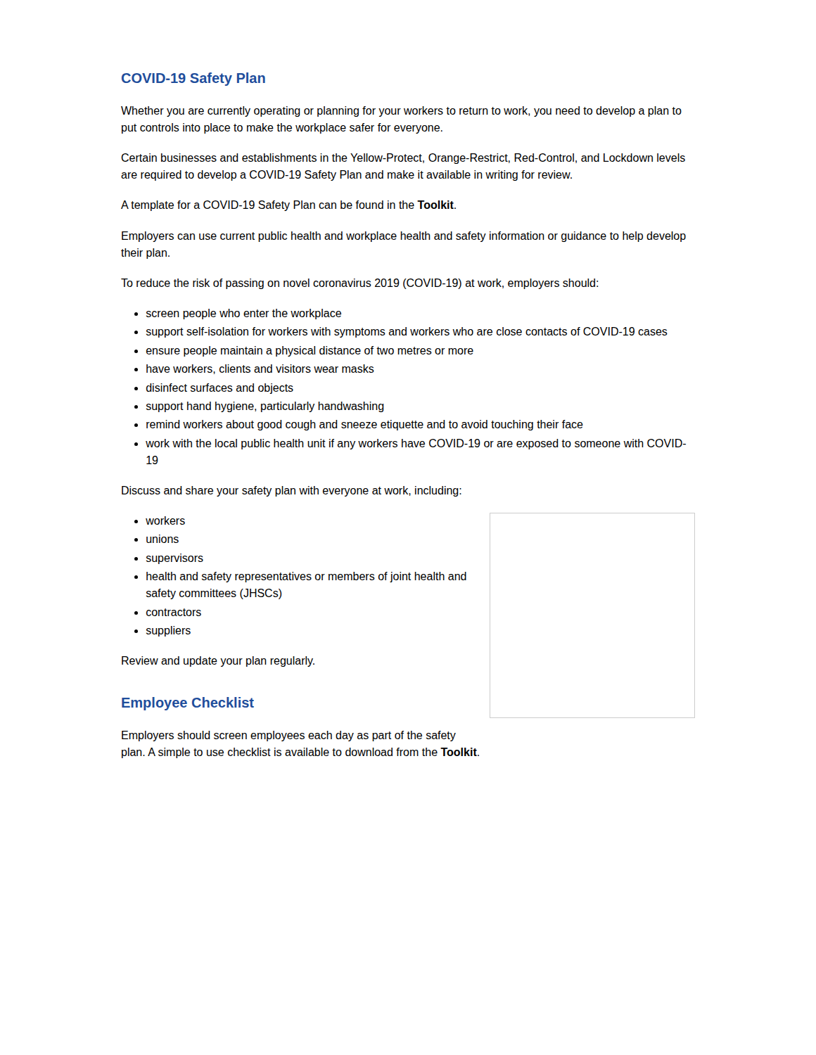COVID-19 Safety Plan
Whether you are currently operating or planning for your workers to return to work, you need to develop a plan to put controls into place to make the workplace safer for everyone.
Certain businesses and establishments in the Yellow-Protect, Orange-Restrict, Red-Control, and Lockdown levels are required to develop a COVID-19 Safety Plan and make it available in writing for review.
A template for a COVID-19 Safety Plan can be found in the Toolkit.
Employers can use current public health and workplace health and safety information or guidance to help develop their plan.
To reduce the risk of passing on novel coronavirus 2019 (COVID-19) at work, employers should:
screen people who enter the workplace
support self-isolation for workers with symptoms and workers who are close contacts of COVID-19 cases
ensure people maintain a physical distance of two metres or more
have workers, clients and visitors wear masks
disinfect surfaces and objects
support hand hygiene, particularly handwashing
remind workers about good cough and sneeze etiquette and to avoid touching their face
work with the local public health unit if any workers have COVID-19 or are exposed to someone with COVID-19
Discuss and share your safety plan with everyone at work, including:
workers
unions
supervisors
health and safety representatives or members of joint health and safety committees (JHSCs)
contractors
suppliers
Review and update your plan regularly.
Employee Checklist
Employers should screen employees each day as part of the safety plan. A simple to use checklist is available to download from the Toolkit.